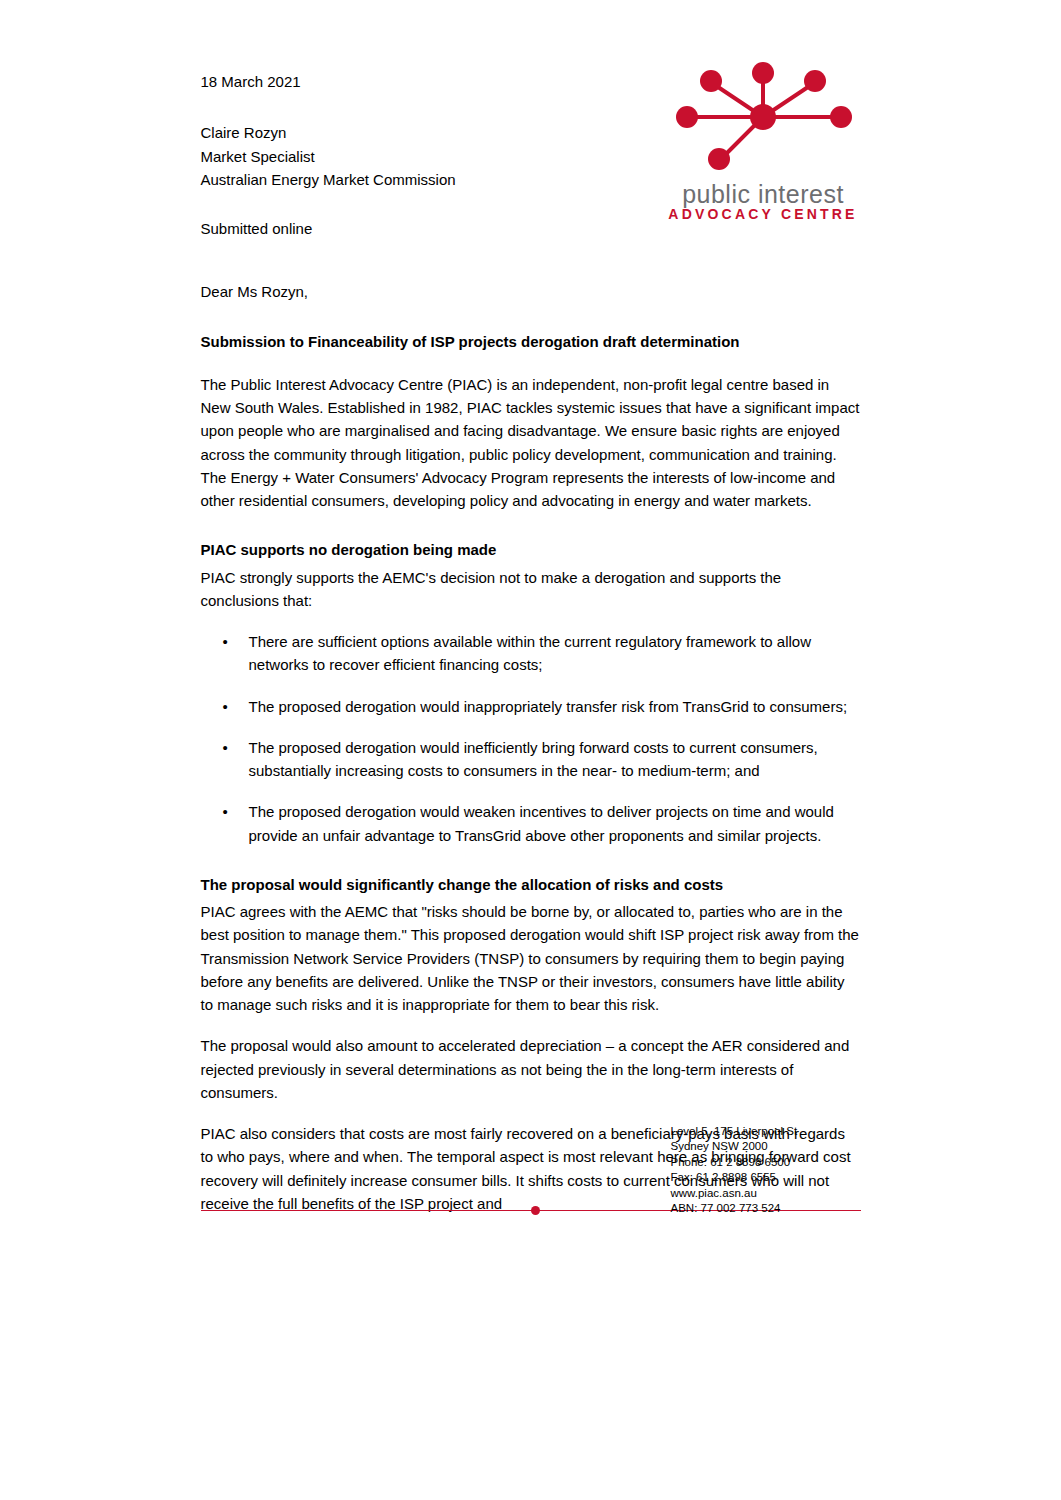public interest
ADVOCACY CENTRE
18 March 2021
Claire Rozyn
Market Specialist
Australian Energy Market Commission
Submitted online
Dear Ms Rozyn,
Submission to Financeability of ISP projects derogation draft determination
The Public Interest Advocacy Centre (PIAC) is an independent, non-profit legal centre based in New South Wales. Established in 1982, PIAC tackles systemic issues that have a significant impact upon people who are marginalised and facing disadvantage. We ensure basic rights are enjoyed across the community through litigation, public policy development, communication and training. The Energy + Water Consumers' Advocacy Program represents the interests of low-income and other residential consumers, developing policy and advocating in energy and water markets.
PIAC supports no derogation being made
PIAC strongly supports the AEMC's decision not to make a derogation and supports the conclusions that:
There are sufficient options available within the current regulatory framework to allow networks to recover efficient financing costs;
The proposed derogation would inappropriately transfer risk from TransGrid to consumers;
The proposed derogation would inefficiently bring forward costs to current consumers, substantially increasing costs to consumers in the near- to medium-term; and
The proposed derogation would weaken incentives to deliver projects on time and would provide an unfair advantage to TransGrid above other proponents and similar projects.
The proposal would significantly change the allocation of risks and costs
PIAC agrees with the AEMC that "risks should be borne by, or allocated to, parties who are in the best position to manage them." This proposed derogation would shift ISP project risk away from the Transmission Network Service Providers (TNSP) to consumers by requiring them to begin paying before any benefits are delivered. Unlike the TNSP or their investors, consumers have little ability to manage such risks and it is inappropriate for them to bear this risk.
The proposal would also amount to accelerated depreciation – a concept the AER considered and rejected previously in several determinations as not being the in the long-term interests of consumers.
PIAC also considers that costs are most fairly recovered on a beneficiary-pays basis with regards to who pays, where and when. The temporal aspect is most relevant here as bringing forward cost recovery will definitely increase consumer bills. It shifts costs to current consumers who will not receive the full benefits of the ISP project and
Level 5, 175 Liverpool St
Sydney NSW 2000
Phone: 61 2 8898 6500
Fax: 61 2 8898 6555
www.piac.asn.au
ABN: 77 002 773 524